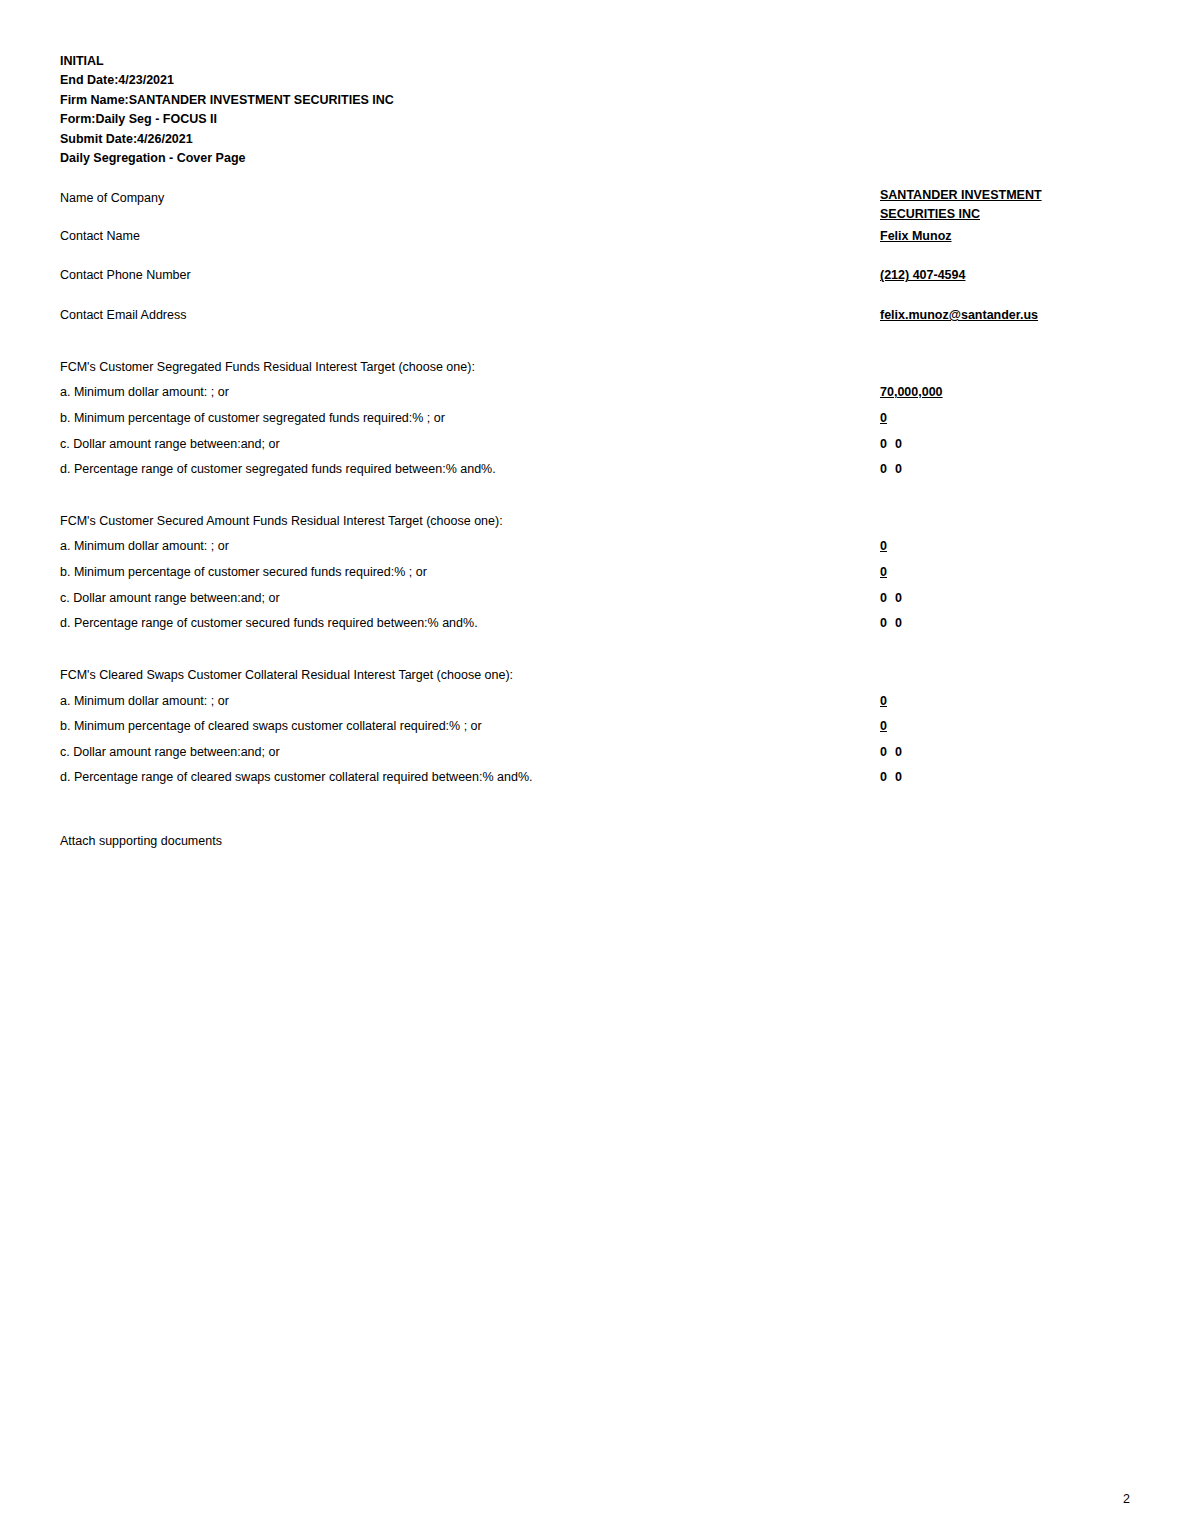INITIAL
End Date:4/23/2021
Firm Name:SANTANDER INVESTMENT SECURITIES INC
Form:Daily Seg - FOCUS II
Submit Date:4/26/2021
Daily Segregation - Cover Page
| Name of Company | SANTANDER INVESTMENT SECURITIES INC |
| Contact Name | Felix Munoz |
| Contact Phone Number | (212) 407-4594 |
| Contact Email Address | felix.munoz@santander.us |
| FCM's Customer Segregated Funds Residual Interest Target (choose one): |
| a. Minimum dollar amount: ; or | 70,000,000 |
| b. Minimum percentage of customer segregated funds required:% ; or | 0 |
| c. Dollar amount range between:and; or | 0 0 |
| d. Percentage range of customer segregated funds required between:% and%. | 0 0 |
| FCM's Customer Secured Amount Funds Residual Interest Target (choose one): |
| a. Minimum dollar amount: ; or | 0 |
| b. Minimum percentage of customer secured funds required:% ; or | 0 |
| c. Dollar amount range between:and; or | 0 0 |
| d. Percentage range of customer secured funds required between:% and%. | 0 0 |
| FCM's Cleared Swaps Customer Collateral Residual Interest Target (choose one): |
| a. Minimum dollar amount: ; or | 0 |
| b. Minimum percentage of cleared swaps customer collateral required:% ; or | 0 |
| c. Dollar amount range between:and; or | 0 0 |
| d. Percentage range of cleared swaps customer collateral required between:% and%. | 0 0 |
Attach supporting documents
2